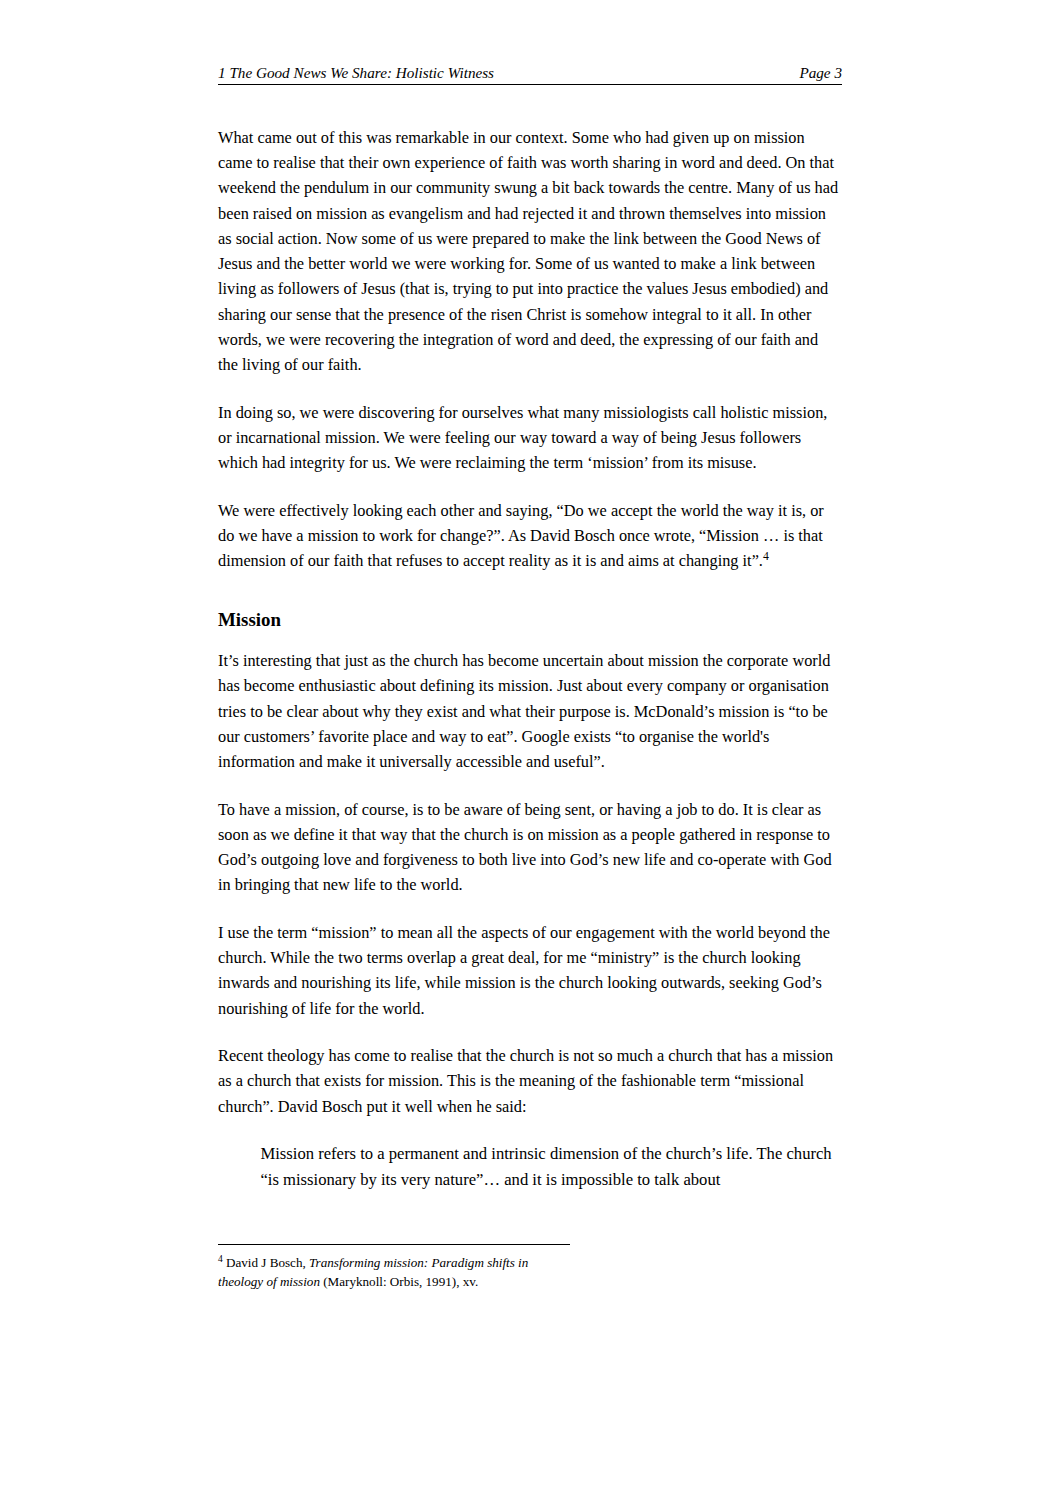1 The Good News We Share: Holistic Witness Page 3
What came out of this was remarkable in our context. Some who had given up on mission came to realise that their own experience of faith was worth sharing in word and deed. On that weekend the pendulum in our community swung a bit back towards the centre. Many of us had been raised on mission as evangelism and had rejected it and thrown themselves into mission as social action. Now some of us were prepared to make the link between the Good News of Jesus and the better world we were working for. Some of us wanted to make a link between living as followers of Jesus (that is, trying to put into practice the values Jesus embodied) and sharing our sense that the presence of the risen Christ is somehow integral to it all. In other words, we were recovering the integration of word and deed, the expressing of our faith and the living of our faith.
In doing so, we were discovering for ourselves what many missiologists call holistic mission, or incarnational mission. We were feeling our way toward a way of being Jesus followers which had integrity for us. We were reclaiming the term ‘mission’ from its misuse.
We were effectively looking each other and saying, “Do we accept the world the way it is, or do we have a mission to work for change?”. As David Bosch once wrote, “Mission … is that dimension of our faith that refuses to accept reality as it is and aims at changing it”.4
Mission
It’s interesting that just as the church has become uncertain about mission the corporate world has become enthusiastic about defining its mission. Just about every company or organisation tries to be clear about why they exist and what their purpose is. McDonald’s mission is “to be our customers’ favorite place and way to eat”. Google exists “to organise the world's information and make it universally accessible and useful”.
To have a mission, of course, is to be aware of being sent, or having a job to do. It is clear as soon as we define it that way that the church is on mission as a people gathered in response to God’s outgoing love and forgiveness to both live into God’s new life and co-operate with God in bringing that new life to the world.
I use the term “mission” to mean all the aspects of our engagement with the world beyond the church. While the two terms overlap a great deal, for me “ministry” is the church looking inwards and nourishing its life, while mission is the church looking outwards, seeking God’s nourishing of life for the world.
Recent theology has come to realise that the church is not so much a church that has a mission as a church that exists for mission. This is the meaning of the fashionable term “missional church”. David Bosch put it well when he said:
Mission refers to a permanent and intrinsic dimension of the church’s life. The church “is missionary by its very nature”… and it is impossible to talk about
4 David J Bosch, Transforming mission: Paradigm shifts in theology of mission (Maryknoll: Orbis, 1991), xv.